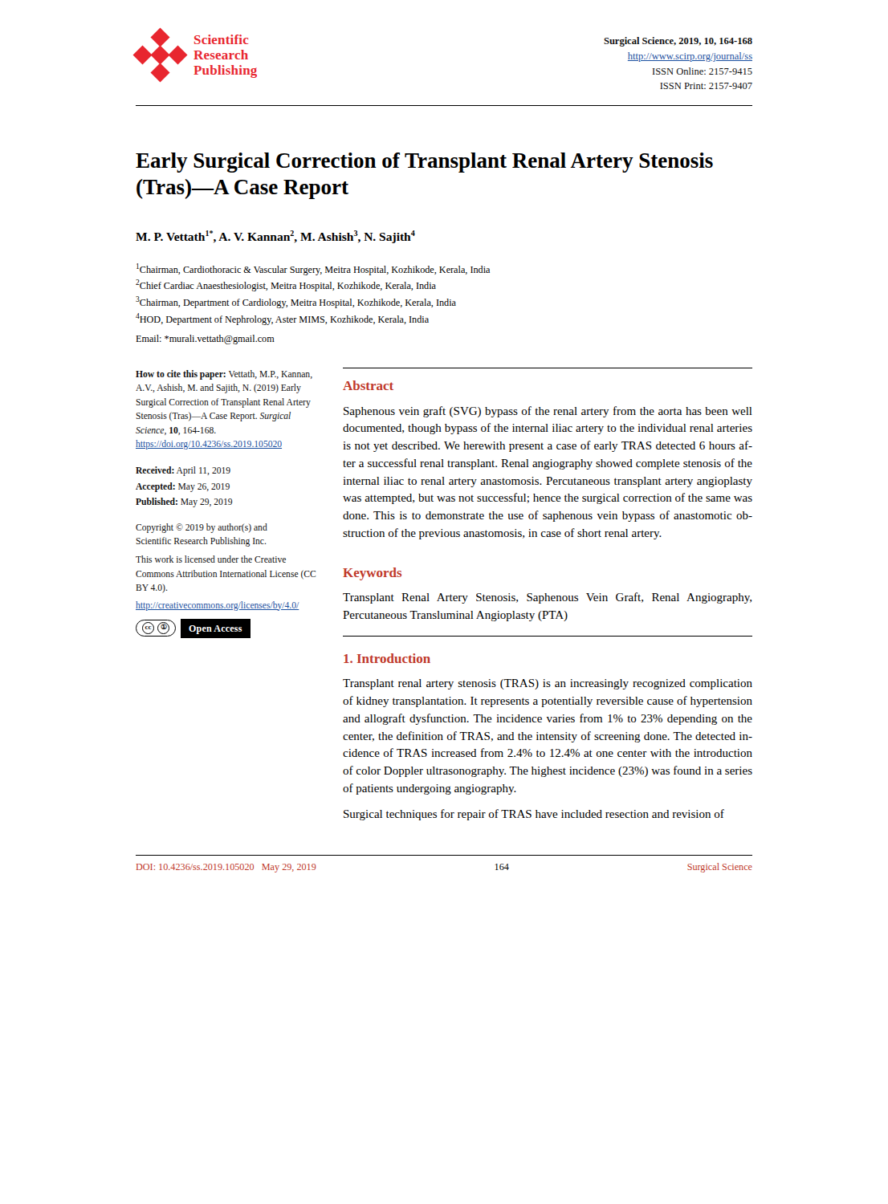Scientific Research Publishing
Surgical Science, 2019, 10, 164-168
http://www.scirp.org/journal/ss
ISSN Online: 2157-9415
ISSN Print: 2157-9407
Early Surgical Correction of Transplant Renal Artery Stenosis (Tras)—A Case Report
M. P. Vettath1*, A. V. Kannan2, M. Ashish3, N. Sajith4
1Chairman, Cardiothoracic & Vascular Surgery, Meitra Hospital, Kozhikode, Kerala, India
2Chief Cardiac Anaesthesiologist, Meitra Hospital, Kozhikode, Kerala, India
3Chairman, Department of Cardiology, Meitra Hospital, Kozhikode, Kerala, India
4HOD, Department of Nephrology, Aster MIMS, Kozhikode, Kerala, India
Email: *murali.vettath@gmail.com
How to cite this paper: Vettath, M.P., Kannan, A.V., Ashish, M. and Sajith, N. (2019) Early Surgical Correction of Transplant Renal Artery Stenosis (Tras)—A Case Report. Surgical Science, 10, 164-168.
https://doi.org/10.4236/ss.2019.105020
Received: April 11, 2019
Accepted: May 26, 2019
Published: May 29, 2019
Copyright © 2019 by author(s) and
Scientific Research Publishing Inc.
This work is licensed under the Creative Commons Attribution International License (CC BY 4.0).
http://creativecommons.org/licenses/by/4.0/
cc ① Open Access
Abstract
Saphenous vein graft (SVG) bypass of the renal artery from the aorta has been well documented, though bypass of the internal iliac artery to the individual renal arteries is not yet described. We herewith present a case of early TRAS detected 6 hours after a successful renal transplant. Renal angiography showed complete stenosis of the internal iliac to renal artery anastomosis. Percutaneous transplant artery angioplasty was attempted, but was not successful; hence the surgical correction of the same was done. This is to demonstrate the use of saphenous vein bypass of anastomotic obstruction of the previous anastomosis, in case of short renal artery.
Keywords
Transplant Renal Artery Stenosis, Saphenous Vein Graft, Renal Angiography, Percutaneous Transluminal Angioplasty (PTA)
1. Introduction
Transplant renal artery stenosis (TRAS) is an increasingly recognized complication of kidney transplantation. It represents a potentially reversible cause of hypertension and allograft dysfunction. The incidence varies from 1% to 23% depending on the center, the definition of TRAS, and the intensity of screening done. The detected incidence of TRAS increased from 2.4% to 12.4% at one center with the introduction of color Doppler ultrasonography. The highest incidence (23%) was found in a series of patients undergoing angiography.
Surgical techniques for repair of TRAS have included resection and revision of
DOI: 10.4236/ss.2019.105020 May 29, 2019
164
Surgical Science